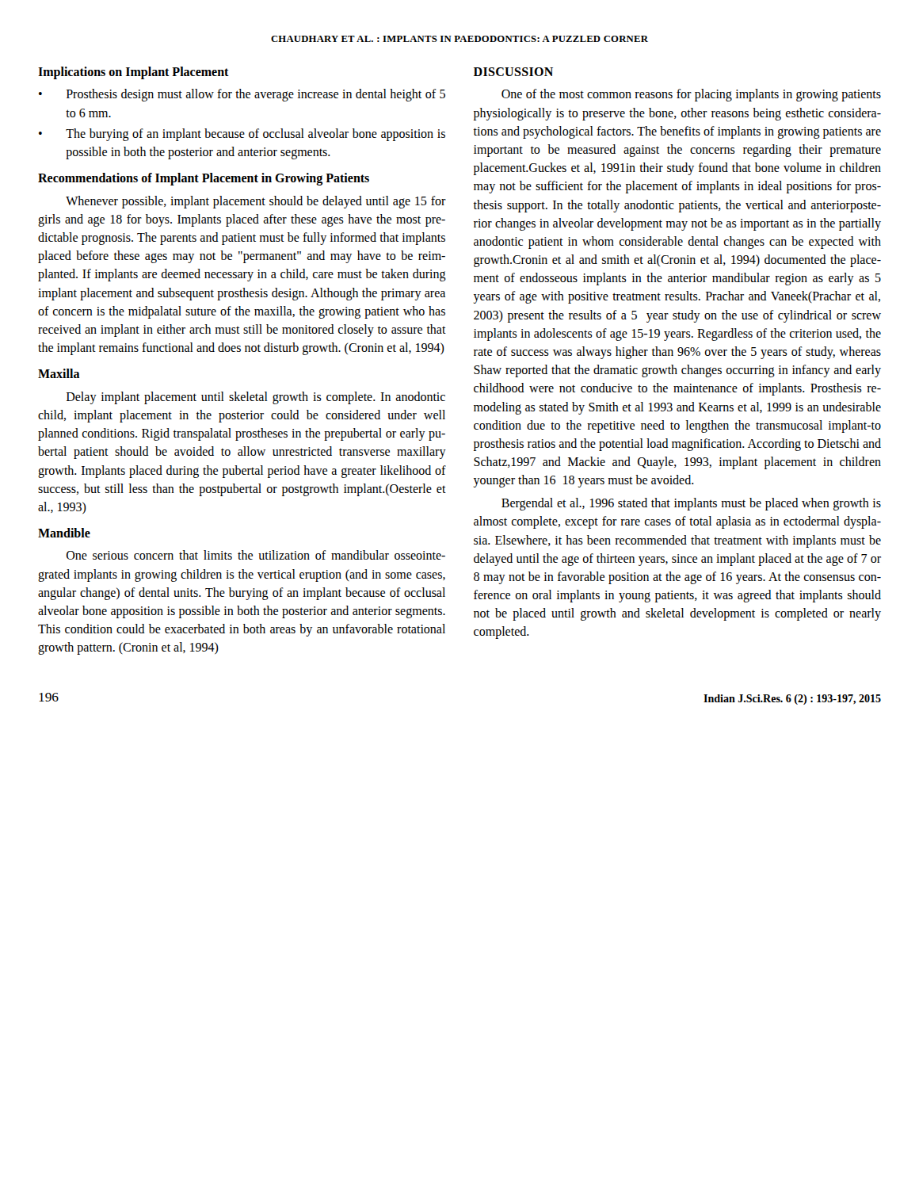Chaudhary et al. : Implants in Paedodontics: A Puzzled Corner
Implications on Implant Placement
Prosthesis design must allow for the average increase in dental height of 5 to 6 mm.
The burying of an implant because of occlusal alveolar bone apposition is possible in both the posterior and anterior segments.
Recommendations of Implant Placement in Growing Patients
Whenever possible, implant placement should be delayed until age 15 for girls and age 18 for boys. Implants placed after these ages have the most predictable prognosis. The parents and patient must be fully informed that implants placed before these ages may not be "permanent" and may have to be reimplanted. If implants are deemed necessary in a child, care must be taken during implant placement and subsequent prosthesis design. Although the primary area of concern is the midpalatal suture of the maxilla, the growing patient who has received an implant in either arch must still be monitored closely to assure that the implant remains functional and does not disturb growth. (Cronin et al, 1994)
Maxilla
Delay implant placement until skeletal growth is complete. In anodontic child, implant placement in the posterior could be considered under well planned conditions. Rigid transpalatal prostheses in the prepubertal or early pubertal patient should be avoided to allow unrestricted transverse maxillary growth. Implants placed during the pubertal period have a greater likelihood of success, but still less than the postpubertal or postgrowth implant.(Oesterle et al., 1993)
Mandible
One serious concern that limits the utilization of mandibular osseointegrated implants in growing children is the vertical eruption (and in some cases, angular change) of dental units. The burying of an implant because of occlusal alveolar bone apposition is possible in both the posterior and anterior segments. This condition could be exacerbated in both areas by an unfavorable rotational growth pattern. (Cronin et al, 1994)
DISCUSSION
One of the most common reasons for placing implants in growing patients physiologically is to preserve the bone, other reasons being esthetic considerations and psychological factors. The benefits of implants in growing patients are important to be measured against the concerns regarding their premature placement.Guckes et al, 1991in their study found that bone volume in children may not be sufficient for the placement of implants in ideal positions for prosthesis support. In the totally anodontic patients, the vertical and anteriorposterior changes in alveolar development may not be as important as in the partially anodontic patient in whom considerable dental changes can be expected with growth.Cronin et al and smith et al(Cronin et al, 1994) documented the placement of endosseous implants in the anterior mandibular region as early as 5 years of age with positive treatment results. Prachar and Vaneek(Prachar et al, 2003) present the results of a 5 year study on the use of cylindrical or screw implants in adolescents of age 15-19 years. Regardless of the criterion used, the rate of success was always higher than 96% over the 5 years of study, whereas Shaw reported that the dramatic growth changes occurring in infancy and early childhood were not conducive to the maintenance of implants. Prosthesis remodeling as stated by Smith et al 1993 and Kearns et al, 1999 is an undesirable condition due to the repetitive need to lengthen the transmucosal implant-to prosthesis ratios and the potential load magnification. According to Dietschi and Schatz,1997 and Mackie and Quayle, 1993, implant placement in children younger than 16 18 years must be avoided.
Bergendal et al., 1996 stated that implants must be placed when growth is almost complete, except for rare cases of total aplasia as in ectodermal dysplasia. Elsewhere, it has been recommended that treatment with implants must be delayed until the age of thirteen years, since an implant placed at the age of 7 or 8 may not be in favorable position at the age of 16 years. At the consensus conference on oral implants in young patients, it was agreed that implants should not be placed until growth and skeletal development is completed or nearly completed.
196
Indian J.Sci.Res. 6 (2) : 193-197, 2015